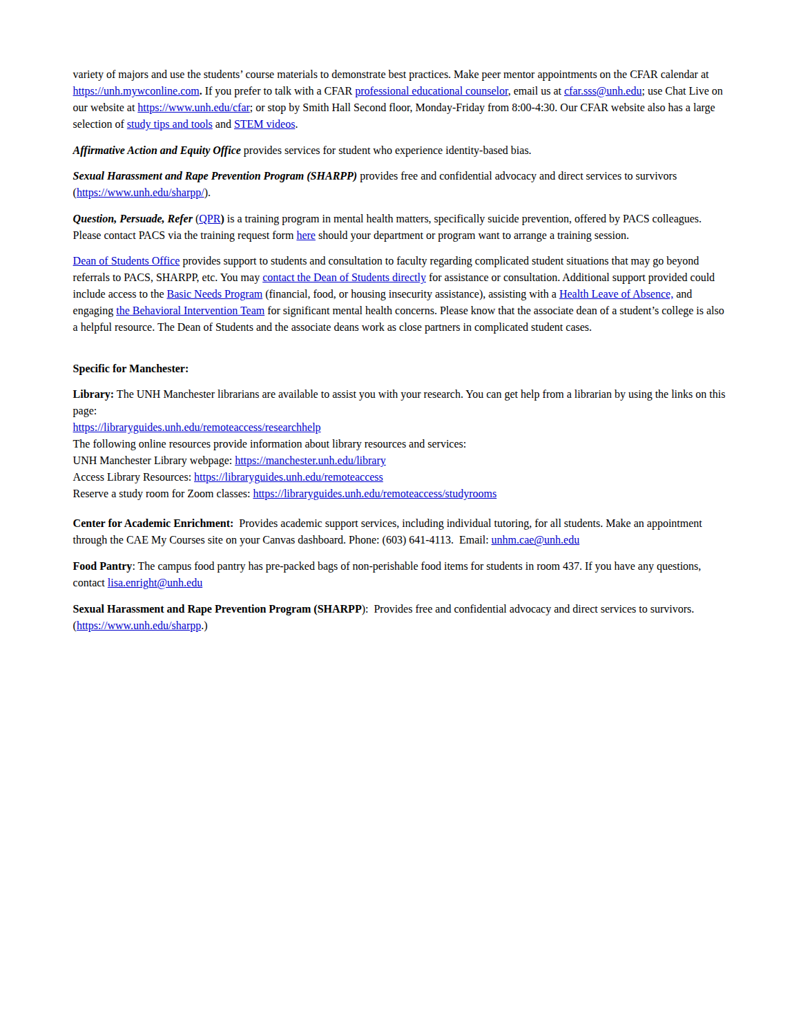variety of majors and use the students’ course materials to demonstrate best practices. Make peer mentor appointments on the CFAR calendar at https://unh.mywconline.com. If you prefer to talk with a CFAR professional educational counselor, email us at cfar.sss@unh.edu; use Chat Live on our website at https://www.unh.edu/cfar; or stop by Smith Hall Second floor, Monday-Friday from 8:00-4:30. Our CFAR website also has a large selection of study tips and tools and STEM videos.
Affirmative Action and Equity Office provides services for student who experience identity-based bias.
Sexual Harassment and Rape Prevention Program (SHARPP) provides free and confidential advocacy and direct services to survivors (https://www.unh.edu/sharpp/).
Question, Persuade, Refer (QPR) is a training program in mental health matters, specifically suicide prevention, offered by PACS colleagues. Please contact PACS via the training request form here should your department or program want to arrange a training session.
Dean of Students Office provides support to students and consultation to faculty regarding complicated student situations that may go beyond referrals to PACS, SHARPP, etc. You may contact the Dean of Students directly for assistance or consultation. Additional support provided could include access to the Basic Needs Program (financial, food, or housing insecurity assistance), assisting with a Health Leave of Absence, and engaging the Behavioral Intervention Team for significant mental health concerns. Please know that the associate dean of a student’s college is also a helpful resource. The Dean of Students and the associate deans work as close partners in complicated student cases.
Specific for Manchester:
Library: The UNH Manchester librarians are available to assist you with your research. You can get help from a librarian by using the links on this page:
https://libraryguides.unh.edu/remoteaccess/researchhelp
The following online resources provide information about library resources and services:
UNH Manchester Library webpage: https://manchester.unh.edu/library
Access Library Resources: https://libraryguides.unh.edu/remoteaccess
Reserve a study room for Zoom classes: https://libraryguides.unh.edu/remoteaccess/studyrooms
Center for Academic Enrichment: Provides academic support services, including individual tutoring, for all students. Make an appointment through the CAE My Courses site on your Canvas dashboard. Phone: (603) 641-4113. Email: unhm.cae@unh.edu
Food Pantry: The campus food pantry has pre-packed bags of non-perishable food items for students in room 437. If you have any questions, contact lisa.enright@unh.edu
Sexual Harassment and Rape Prevention Program (SHARPP): Provides free and confidential advocacy and direct services to survivors. (https://www.unh.edu/sharpp.)